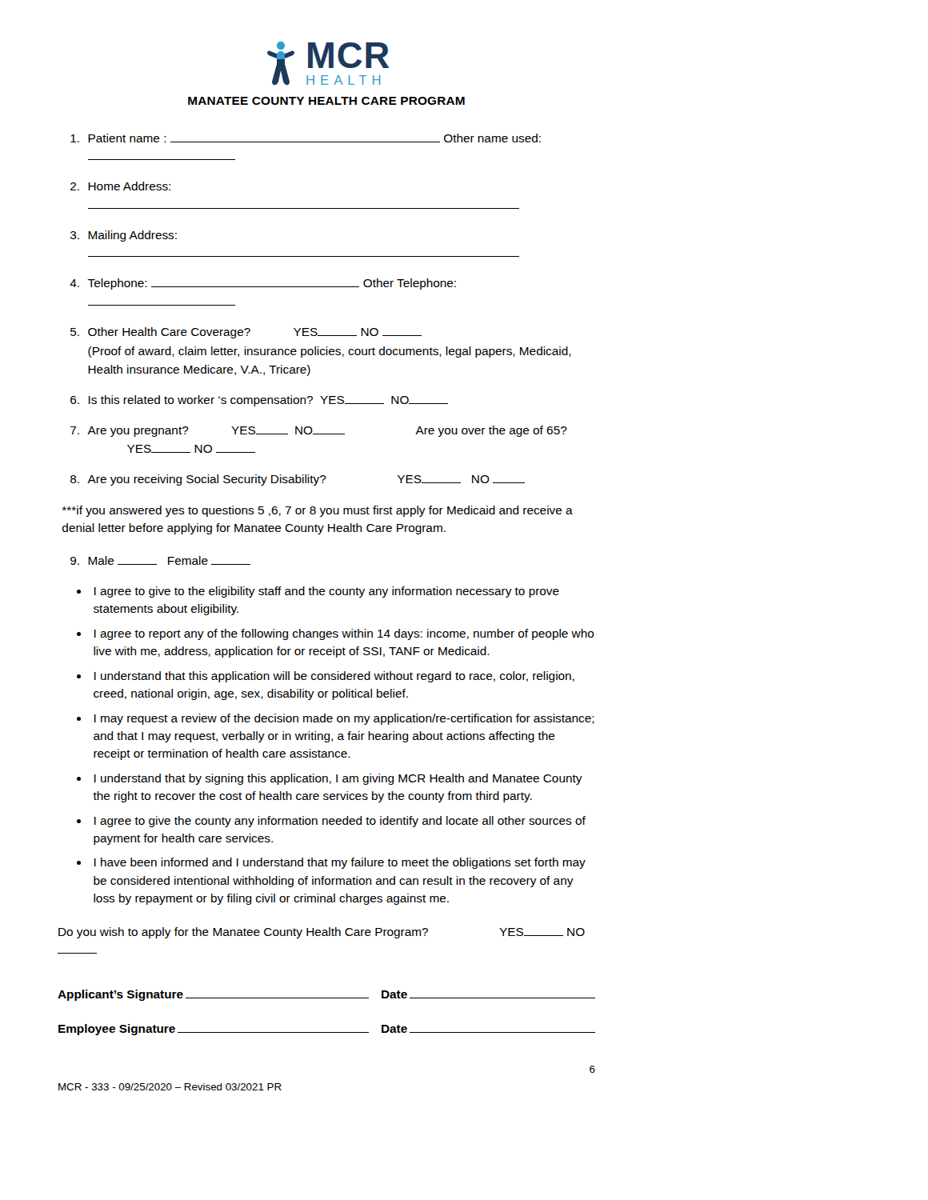MCR
HEALTH
MANATEE COUNTY HEALTH CARE PROGRAM
Patient name : Other name used:
Home Address:
Mailing Address:
Telephone: Other Telephone:
Other Health Care Coverage? YES NO (Proof of award, claim letter, insurance policies, court documents, legal papers, Medicaid, Health insurance Medicare, V.A., Tricare)
Is this related to worker ‘s compensation? YES NO
Are you pregnant? YES NO Are you over the age of 65? YES NO
Are you receiving Social Security Disability? YES NO
***if you answered yes to questions 5 ,6, 7 or 8 you must first apply for Medicaid and receive a denial letter before applying for Manatee County Health Care Program.
Male Female
I agree to give to the eligibility staff and the county any information necessary to prove statements about eligibility.
I agree to report any of the following changes within 14 days: income, number of people who live with me, address, application for or receipt of SSI, TANF or Medicaid.
I understand that this application will be considered without regard to race, color, religion, creed, national origin, age, sex, disability or political belief.
I may request a review of the decision made on my application/re-certification for assistance; and that I may request, verbally or in writing, a fair hearing about actions affecting the receipt or termination of health care assistance.
I understand that by signing this application, I am giving MCR Health and Manatee County the right to recover the cost of health care services by the county from third party.
I agree to give the county any information needed to identify and locate all other sources of payment for health care services.
I have been informed and I understand that my failure to meet the obligations set forth may be considered intentional withholding of information and can result in the recovery of any loss by repayment or by filing civil or criminal charges against me.
Do you wish to apply for the Manatee County Health Care Program? YES NO
Applicant’s Signature Date
Employee Signature Date
6
MCR - 333 - 09/25/2020 – Revised 03/2021 PR